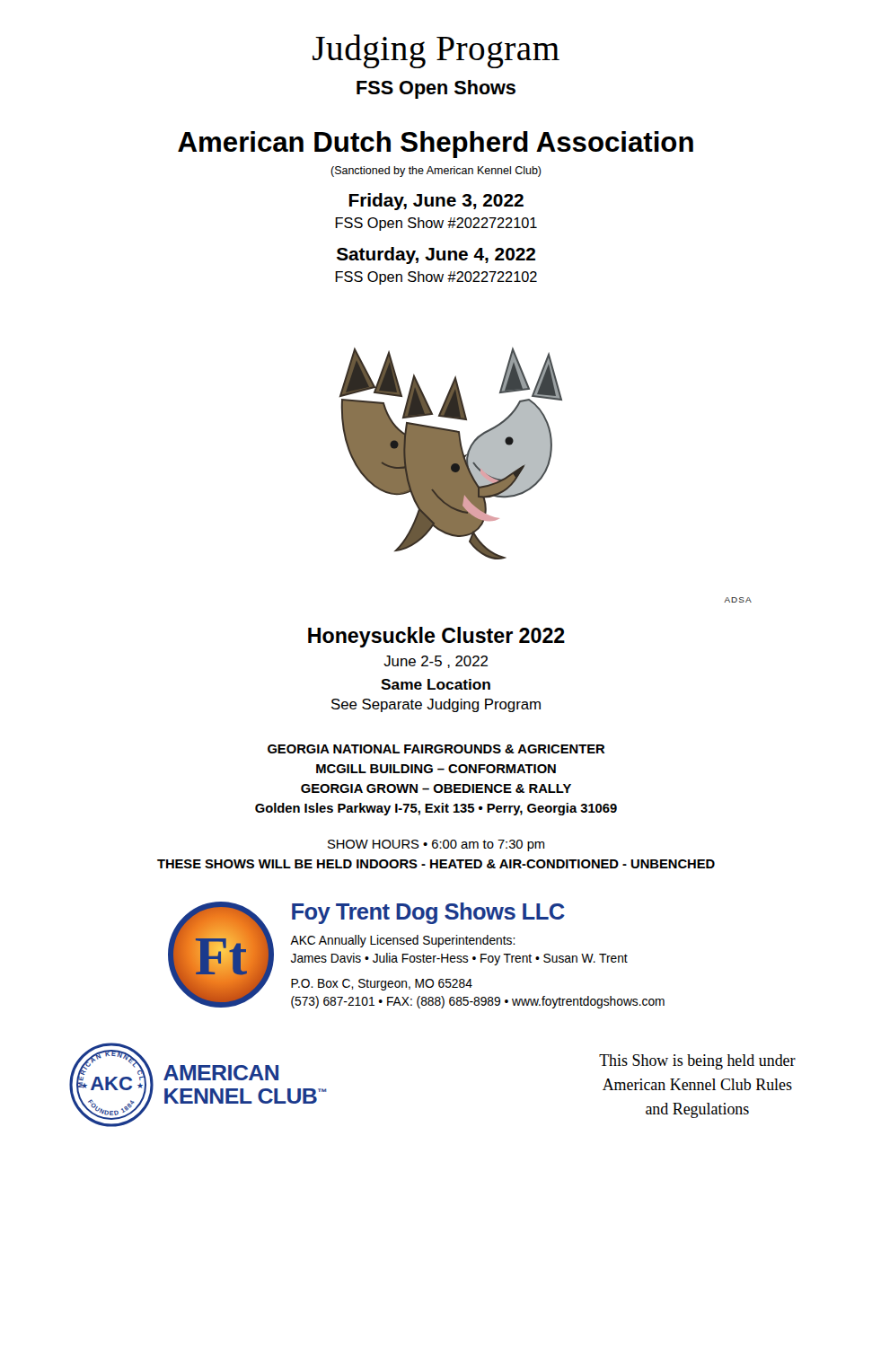Judging Program
FSS Open Shows
American Dutch Shepherd Association
(Sanctioned by the American Kennel Club)
Friday, June 3, 2022
FSS Open Show #2022722101
Saturday, June 4, 2022
FSS Open Show #2022722102
ADSA
Honeysuckle Cluster 2022
June 2-5 , 2022
Same Location
See Separate Judging Program
GEORGIA NATIONAL FAIRGROUNDS & AGRICENTER
MCGILL BUILDING – CONFORMATION
GEORGIA GROWN – OBEDIENCE & RALLY
Golden Isles Parkway I-75, Exit 135 • Perry, Georgia 31069
SHOW HOURS • 6:00 am to 7:30 pm
THESE SHOWS WILL BE HELD INDOORS - HEATED & AIR-CONDITIONED - UNBENCHED
Ft
Foy Trent Dog Shows LLC
AKC Annually Licensed Superintendents:
James Davis • Julia Foster-Hess • Foy Trent • Susan W. Trent
P.O. Box C, Sturgeon, MO 65284
(573) 687-2101 • FAX: (888) 685-8989 • www.foytrentdogshows.com
AMERICAN KENNEL CLUB FOUNDED 1884 AKC ★ ★
AMERICAN
KENNEL CLUB™
This Show is being held under
American Kennel Club Rules
and Regulations